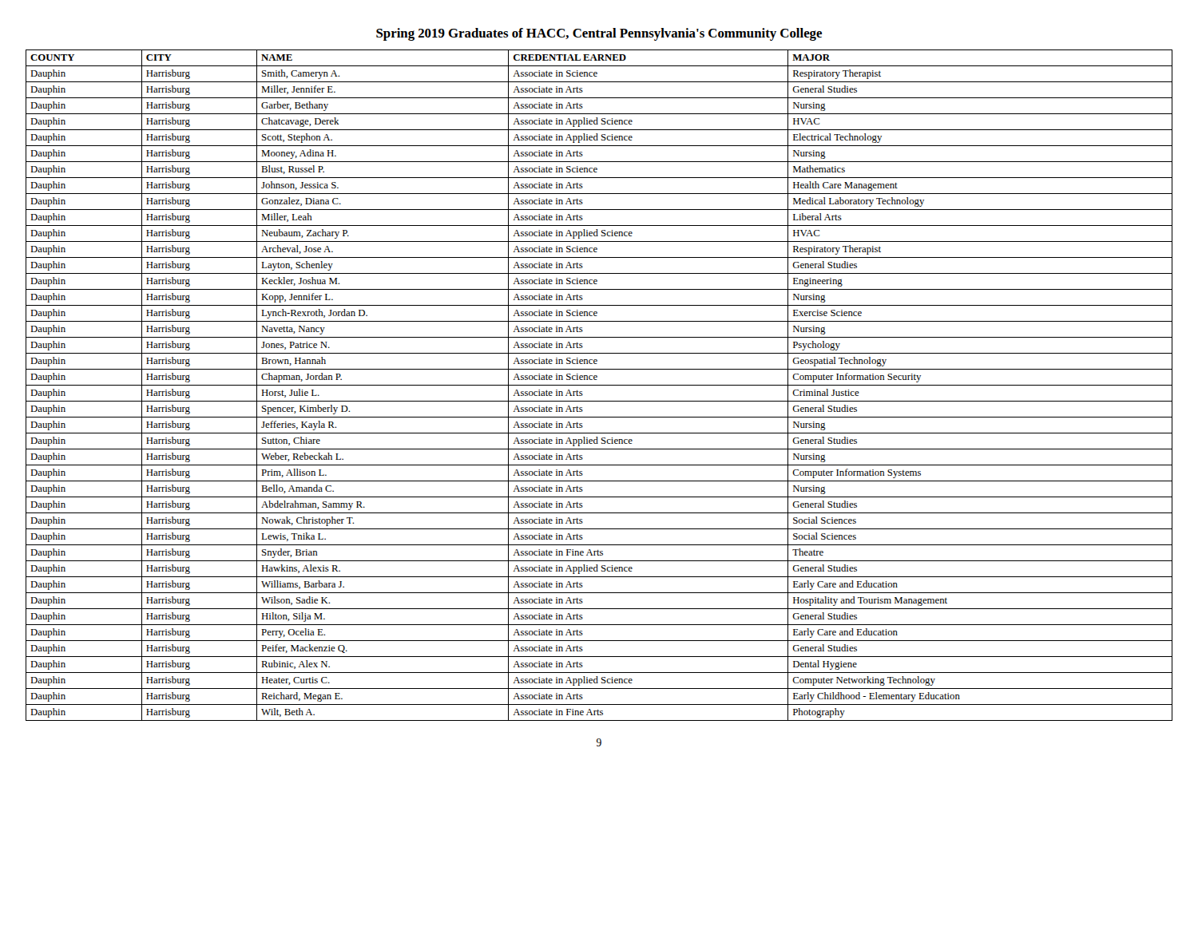Spring 2019 Graduates of HACC, Central Pennsylvania's Community College
| COUNTY | CITY | NAME | CREDENTIAL EARNED | MAJOR |
| --- | --- | --- | --- | --- |
| Dauphin | Harrisburg | Smith, Cameryn A. | Associate in Science | Respiratory Therapist |
| Dauphin | Harrisburg | Miller, Jennifer E. | Associate in Arts | General Studies |
| Dauphin | Harrisburg | Garber, Bethany | Associate in Arts | Nursing |
| Dauphin | Harrisburg | Chatcavage, Derek | Associate in Applied Science | HVAC |
| Dauphin | Harrisburg | Scott, Stephon A. | Associate in Applied Science | Electrical Technology |
| Dauphin | Harrisburg | Mooney, Adina H. | Associate in Arts | Nursing |
| Dauphin | Harrisburg | Blust, Russel P. | Associate in Science | Mathematics |
| Dauphin | Harrisburg | Johnson, Jessica S. | Associate in Arts | Health Care Management |
| Dauphin | Harrisburg | Gonzalez, Diana C. | Associate in Arts | Medical Laboratory Technology |
| Dauphin | Harrisburg | Miller, Leah | Associate in Arts | Liberal Arts |
| Dauphin | Harrisburg | Neubaum, Zachary P. | Associate in Applied Science | HVAC |
| Dauphin | Harrisburg | Archeval, Jose A. | Associate in Science | Respiratory Therapist |
| Dauphin | Harrisburg | Layton, Schenley | Associate in Arts | General Studies |
| Dauphin | Harrisburg | Keckler, Joshua M. | Associate in Science | Engineering |
| Dauphin | Harrisburg | Kopp, Jennifer L. | Associate in Arts | Nursing |
| Dauphin | Harrisburg | Lynch-Rexroth, Jordan D. | Associate in Science | Exercise Science |
| Dauphin | Harrisburg | Navetta, Nancy | Associate in Arts | Nursing |
| Dauphin | Harrisburg | Jones, Patrice N. | Associate in Arts | Psychology |
| Dauphin | Harrisburg | Brown, Hannah | Associate in Science | Geospatial Technology |
| Dauphin | Harrisburg | Chapman, Jordan P. | Associate in Science | Computer Information Security |
| Dauphin | Harrisburg | Horst, Julie L. | Associate in Arts | Criminal Justice |
| Dauphin | Harrisburg | Spencer, Kimberly D. | Associate in Arts | General Studies |
| Dauphin | Harrisburg | Jefferies, Kayla R. | Associate in Arts | Nursing |
| Dauphin | Harrisburg | Sutton, Chiare | Associate in Applied Science | General Studies |
| Dauphin | Harrisburg | Weber, Rebeckah L. | Associate in Arts | Nursing |
| Dauphin | Harrisburg | Prim, Allison L. | Associate in Arts | Computer Information Systems |
| Dauphin | Harrisburg | Bello, Amanda C. | Associate in Arts | Nursing |
| Dauphin | Harrisburg | Abdelrahman, Sammy R. | Associate in Arts | General Studies |
| Dauphin | Harrisburg | Nowak, Christopher T. | Associate in Arts | Social Sciences |
| Dauphin | Harrisburg | Lewis, Tnika L. | Associate in Arts | Social Sciences |
| Dauphin | Harrisburg | Snyder, Brian | Associate in Fine Arts | Theatre |
| Dauphin | Harrisburg | Hawkins, Alexis R. | Associate in Applied Science | General Studies |
| Dauphin | Harrisburg | Williams, Barbara J. | Associate in Arts | Early Care and Education |
| Dauphin | Harrisburg | Wilson, Sadie K. | Associate in Arts | Hospitality and Tourism Management |
| Dauphin | Harrisburg | Hilton, Silja M. | Associate in Arts | General Studies |
| Dauphin | Harrisburg | Perry, Ocelia E. | Associate in Arts | Early Care and Education |
| Dauphin | Harrisburg | Peifer, Mackenzie Q. | Associate in Arts | General Studies |
| Dauphin | Harrisburg | Rubinic, Alex N. | Associate in Arts | Dental Hygiene |
| Dauphin | Harrisburg | Heater, Curtis C. | Associate in Applied Science | Computer Networking Technology |
| Dauphin | Harrisburg | Reichard, Megan E. | Associate in Arts | Early Childhood - Elementary Education |
| Dauphin | Harrisburg | Wilt, Beth A. | Associate in Fine Arts | Photography |
9